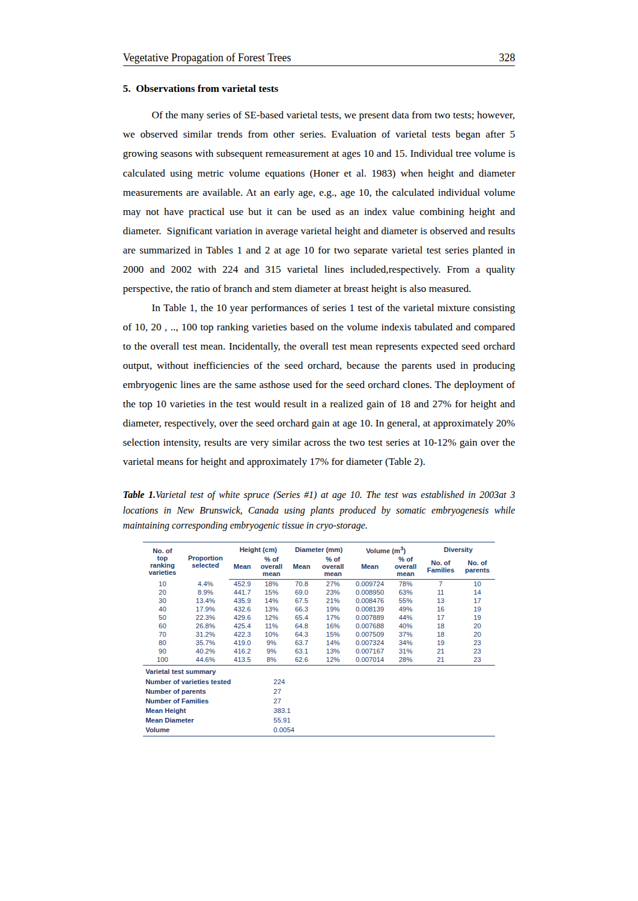Vegetative Propagation of Forest Trees 328
5. Observations from varietal tests
Of the many series of SE-based varietal tests, we present data from two tests; however, we observed similar trends from other series. Evaluation of varietal tests began after 5 growing seasons with subsequent remeasurement at ages 10 and 15. Individual tree volume is calculated using metric volume equations (Honer et al. 1983) when height and diameter measurements are available. At an early age, e.g., age 10, the calculated individual volume may not have practical use but it can be used as an index value combining height and diameter. Significant variation in average varietal height and diameter is observed and results are summarized in Tables 1 and 2 at age 10 for two separate varietal test series planted in 2000 and 2002 with 224 and 315 varietal lines included,respectively. From a quality perspective, the ratio of branch and stem diameter at breast height is also measured.
In Table 1, the 10 year performances of series 1 test of the varietal mixture consisting of 10, 20 , .., 100 top ranking varieties based on the volume indexis tabulated and compared to the overall test mean. Incidentally, the overall test mean represents expected seed orchard output, without inefficiencies of the seed orchard, because the parents used in producing embryogenic lines are the same asthose used for the seed orchard clones. The deployment of the top 10 varieties in the test would result in a realized gain of 18 and 27% for height and diameter, respectively, over the seed orchard gain at age 10. In general, at approximately 20% selection intensity, results are very similar across the two test series at 10-12% gain over the varietal means for height and approximately 17% for diameter (Table 2).
Table 1. Varietal test of white spruce (Series #1) at age 10. The test was established in 2003at 3 locations in New Brunswick, Canada using plants produced by somatic embryogenesis while maintaining corresponding embryogenic tissue in cryo-storage.
| No. of top ranking varieties | Proportion selected | Height (cm) | Diameter (mm) | Volume (m 3 ) | Diversity |
| --- | --- | --- | --- | --- | --- |
| Mean | % of overall mean | Mean | % of overall mean | Mean | % of overall mean | No. of Families | No. of parents |
| 10 | 4.4% | 452.9 | 18% | 70.8 | 27% | 0.009724 | 78% | 7 | 10 |
| 20 | 8.9% | 441.7 | 15% | 69.0 | 23% | 0.008950 | 63% | 11 | 14 |
| 30 | 13.4% | 435.9 | 14% | 67.5 | 21% | 0.008476 | 55% | 13 | 17 |
| 40 | 17.9% | 432.6 | 13% | 66.3 | 19% | 0.008139 | 49% | 16 | 19 |
| 50 | 22.3% | 429.6 | 12% | 65.4 | 17% | 0.007889 | 44% | 17 | 19 |
| 60 | 26.8% | 425.4 | 11% | 64.8 | 16% | 0.007688 | 40% | 18 | 20 |
| 70 | 31.2% | 422.3 | 10% | 64.3 | 15% | 0.007509 | 37% | 18 | 20 |
| 80 | 35.7% | 419.0 | 9% | 63.7 | 14% | 0.007324 | 34% | 19 | 23 |
| 90 | 40.2% | 416.2 | 9% | 63.1 | 13% | 0.007167 | 31% | 21 | 23 |
| 100 | 44.6% | 413.5 | 8% | 62.6 | 12% | 0.007014 | 28% | 21 | 23 |
| Varietal test summary |
| Number of varieties tested | 224 |
| Number of parents | 27 |
| Number of Families | 27 |
| Mean Height | 383.1 |
| Mean Diameter | 55.91 |
| Volume | 0.0054 |